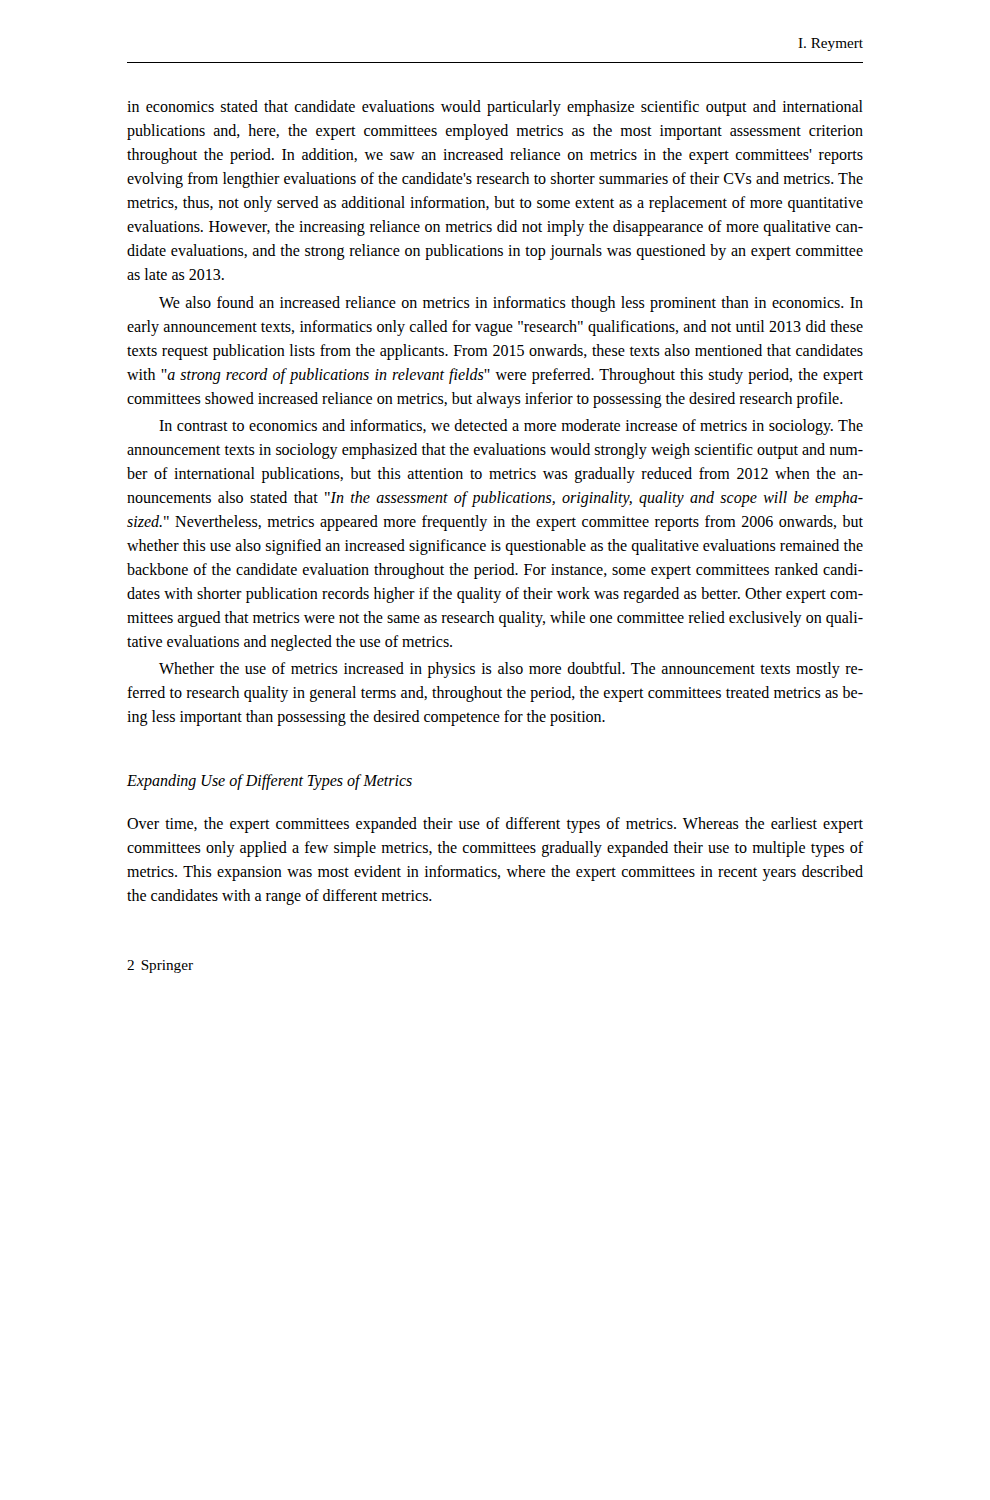I. Reymert
in economics stated that candidate evaluations would particularly emphasize scientific output and international publications and, here, the expert committees employed metrics as the most important assessment criterion throughout the period. In addition, we saw an increased reliance on metrics in the expert committees' reports evolving from lengthier evaluations of the candidate's research to shorter summaries of their CVs and metrics. The metrics, thus, not only served as additional information, but to some extent as a replacement of more quantitative evaluations. However, the increasing reliance on metrics did not imply the disappearance of more qualitative candidate evaluations, and the strong reliance on publications in top journals was questioned by an expert committee as late as 2013.
We also found an increased reliance on metrics in informatics though less prominent than in economics. In early announcement texts, informatics only called for vague "research" qualifications, and not until 2013 did these texts request publication lists from the applicants. From 2015 onwards, these texts also mentioned that candidates with "a strong record of publications in relevant fields" were preferred. Throughout this study period, the expert committees showed increased reliance on metrics, but always inferior to possessing the desired research profile.
In contrast to economics and informatics, we detected a more moderate increase of metrics in sociology. The announcement texts in sociology emphasized that the evaluations would strongly weigh scientific output and number of international publications, but this attention to metrics was gradually reduced from 2012 when the announcements also stated that "In the assessment of publications, originality, quality and scope will be emphasized." Nevertheless, metrics appeared more frequently in the expert committee reports from 2006 onwards, but whether this use also signified an increased significance is questionable as the qualitative evaluations remained the backbone of the candidate evaluation throughout the period. For instance, some expert committees ranked candidates with shorter publication records higher if the quality of their work was regarded as better. Other expert committees argued that metrics were not the same as research quality, while one committee relied exclusively on qualitative evaluations and neglected the use of metrics.
Whether the use of metrics increased in physics is also more doubtful. The announcement texts mostly referred to research quality in general terms and, throughout the period, the expert committees treated metrics as being less important than possessing the desired competence for the position.
Expanding Use of Different Types of Metrics
Over time, the expert committees expanded their use of different types of metrics. Whereas the earliest expert committees only applied a few simple metrics, the committees gradually expanded their use to multiple types of metrics. This expansion was most evident in informatics, where the expert committees in recent years described the candidates with a range of different metrics.
2 Springer